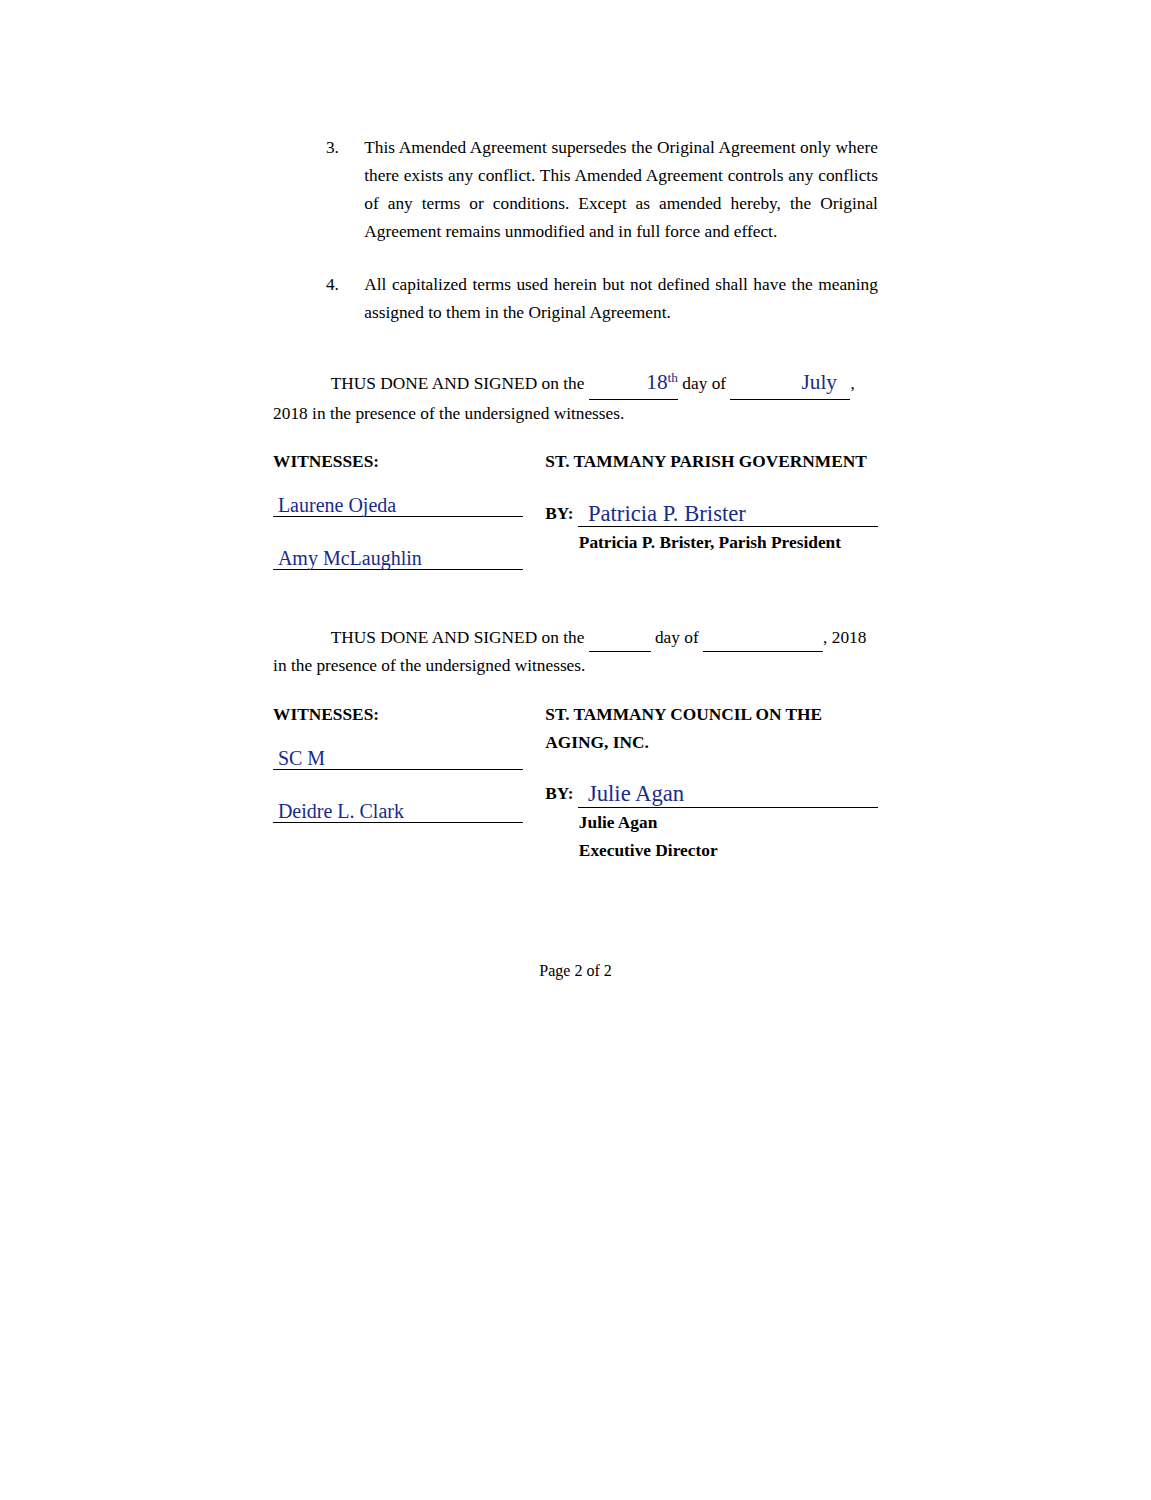This Amended Agreement supersedes the Original Agreement only where there exists any conflict. This Amended Agreement controls any conflicts of any terms or conditions. Except as amended hereby, the Original Agreement remains unmodified and in full force and effect.
All capitalized terms used herein but not defined shall have the meaning assigned to them in the Original Agreement.
THUS DONE AND SIGNED on the 18 th day of July, 2018 in the presence of the undersigned witnesses.
WITNESSES:
Laurene Ojeda
Amy McLaughlin
ST. TAMMANY PARISH GOVERNMENT
BY: Patricia P. Brister
Patricia P. Brister, Parish President
THUS DONE AND SIGNED on the day of , 2018 in the presence of the undersigned witnesses.
WITNESSES:
SC M
Deidre L. Clark
ST. TAMMANY COUNCIL ON THE AGING, INC.
BY: Julie Agan
Julie Agan
Executive Director
Page 2 of 2